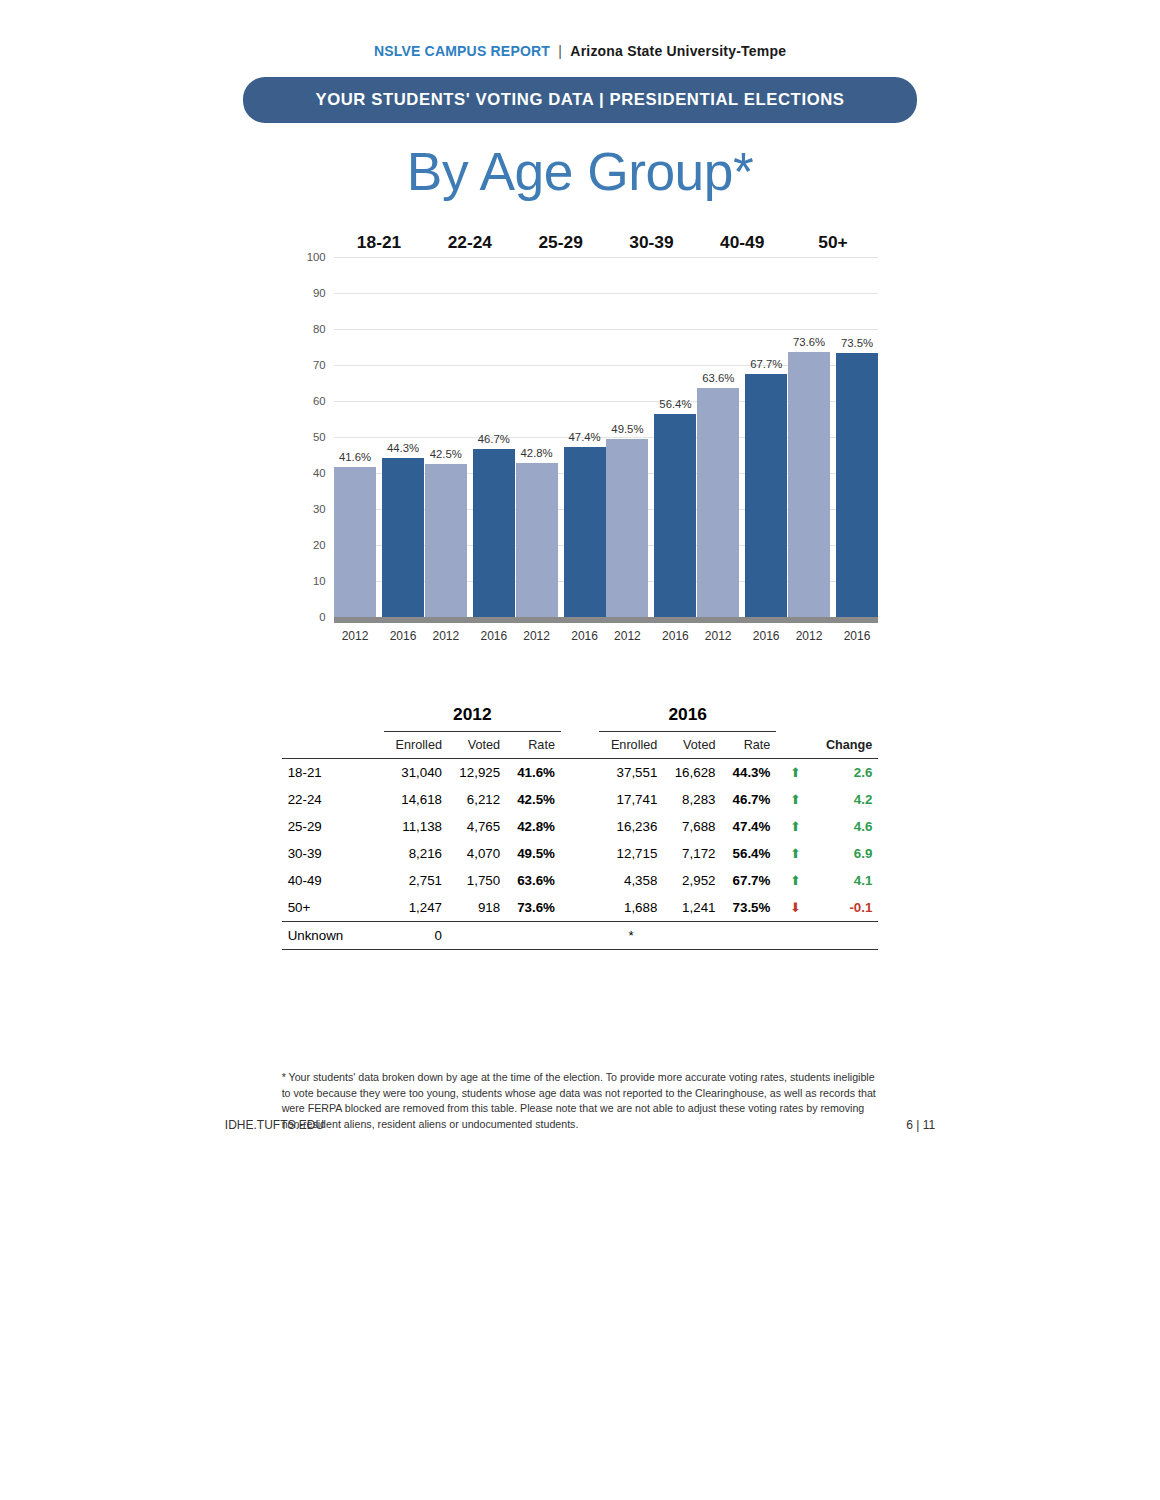NSLVE CAMPUS REPORT | Arizona State University-Tempe
YOUR STUDENTS' VOTING DATA | PRESIDENTIAL ELECTIONS
By Age Group*
18-21
22-24
25-29
30-39
40-49
50+
100
90
80
70
60
50
40
30
20
10
0
41.6%
44.3%
42.5%
46.7%
42.8%
47.4%
49.5%
56.4%
63.6%
67.7%
73.6%
73.5%
2012
2016
2012
2016
2012
2016
2012
2016
2012
2016
2012
2016
| | 2012 | | 2016 | | |
| | Enrolled | Voted | Rate | | Enrolled | Voted | Rate | | Change |
| 18-21 | 31,040 | 12,925 | 41.6% | | 37,551 | 16,628 | 44.3% | ⬆ | 2.6 |
| 22-24 | 14,618 | 6,212 | 42.5% | | 17,741 | 8,283 | 46.7% | ⬆ | 4.2 |
| 25-29 | 11,138 | 4,765 | 42.8% | | 16,236 | 7,688 | 47.4% | ⬆ | 4.6 |
| 30-39 | 8,216 | 4,070 | 49.5% | | 12,715 | 7,172 | 56.4% | ⬆ | 6.9 |
| 40-49 | 2,751 | 1,750 | 63.6% | | 4,358 | 2,952 | 67.7% | ⬆ | 4.1 |
| 50+ | 1,247 | 918 | 73.6% | | 1,688 | 1,241 | 73.5% | ⬇ | -0.1 |
| Unknown | 0 | | | | * | | | | |
* Your students' data broken down by age at the time of the election. To provide more accurate voting rates, students ineligible to vote because they were too young, students whose age data was not reported to the Clearinghouse, as well as records that were FERPA blocked are removed from this table. Please note that we are not able to adjust these voting rates by removing non-resident aliens, resident aliens or undocumented students.
IDHE.TUFTS.EDU
6 | 11